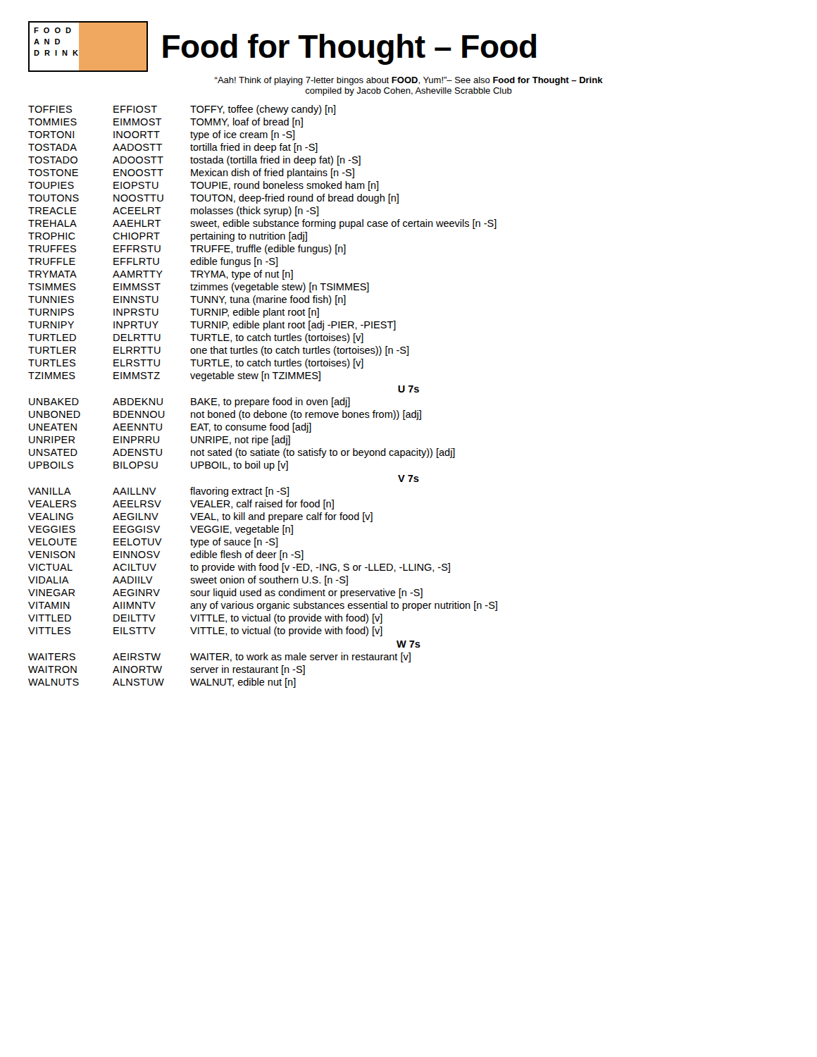F O O D
A N D
D R I N K
Food for Thought – Food
“Aah! Think of playing 7-letter bingos about FOOD, Yum!”– See also Food for Thought – Drink compiled by Jacob Cohen, Asheville Scrabble Club
| TOFFIES | EFFIOST | TOFFY, toffee (chewy candy) [n] |
| TOMMIES | EIMMOST | TOMMY, loaf of bread [n] |
| TORTONI | INOORTT | type of ice cream [n -S] |
| TOSTADA | AADOSTT | tortilla fried in deep fat [n -S] |
| TOSTADO | ADOOSTT | tostada (tortilla fried in deep fat) [n -S] |
| TOSTONE | ENOOSTT | Mexican dish of fried plantains [n -S] |
| TOUPIES | EIOPSTU | TOUPIE, round boneless smoked ham [n] |
| TOUTONS | NOOSTTU | TOUTON, deep-fried round of bread dough [n] |
| TREACLE | ACEELRT | molasses (thick syrup) [n -S] |
| TREHALA | AAEHLRT | sweet, edible substance forming pupal case of certain weevils [n -S] |
| TROPHIC | CHIOPRT | pertaining to nutrition [adj] |
| TRUFFES | EFFRSTU | TRUFFE, truffle (edible fungus) [n] |
| TRUFFLE | EFFLRTU | edible fungus [n -S] |
| TRYMATA | AAMRTTY | TRYMA, type of nut [n] |
| TSIMMES | EIMMSST | tzimmes (vegetable stew) [n TSIMMES] |
| TUNNIES | EINNSTU | TUNNY, tuna (marine food fish) [n] |
| TURNIPS | INPRSTU | TURNIP, edible plant root [n] |
| TURNIPY | INPRTUY | TURNIP, edible plant root [adj -PIER, -PIEST] |
| TURTLED | DELRTTU | TURTLE, to catch turtles (tortoises) [v] |
| TURTLER | ELRRTTU | one that turtles (to catch turtles (tortoises)) [n -S] |
| TURTLES | ELRSTTU | TURTLE, to catch turtles (tortoises) [v] |
| TZIMMES | EIMMSTZ | vegetable stew [n TZIMMES] |
| U 7s |
| UNBAKED | ABDEKNU | BAKE, to prepare food in oven [adj] |
| UNBONED | BDENNOU | not boned (to debone (to remove bones from)) [adj] |
| UNEATEN | AEENNTU | EAT, to consume food [adj] |
| UNRIPER | EINPRRU | UNRIPE, not ripe [adj] |
| UNSATED | ADENSTU | not sated (to satiate (to satisfy to or beyond capacity)) [adj] |
| UPBOILS | BILOPSU | UPBOIL, to boil up [v] |
| V 7s |
| VANILLA | AAILLNV | flavoring extract [n -S] |
| VEALERS | AEELRSV | VEALER, calf raised for food [n] |
| VEALING | AEGILNV | VEAL, to kill and prepare calf for food [v] |
| VEGGIES | EEGGISV | VEGGIE, vegetable [n] |
| VELOUTE | EELOTUV | type of sauce [n -S] |
| VENISON | EINNOSV | edible flesh of deer [n -S] |
| VICTUAL | ACILTUV | to provide with food [v -ED, -ING, S or -LLED, -LLING, -S] |
| VIDALIA | AADIILV | sweet onion of southern U.S. [n -S] |
| VINEGAR | AEGINRV | sour liquid used as condiment or preservative [n -S] |
| VITAMIN | AIIMNTV | any of various organic substances essential to proper nutrition [n -S] |
| VITTLED | DEILTTV | VITTLE, to victual (to provide with food) [v] |
| VITTLES | EILSTTV | VITTLE, to victual (to provide with food) [v] |
| W 7s |
| WAITERS | AEIRSTW | WAITER, to work as male server in restaurant [v] |
| WAITRON | AINORTW | server in restaurant [n -S] |
| WALNUTS | ALNSTUW | WALNUT, edible nut [n] |